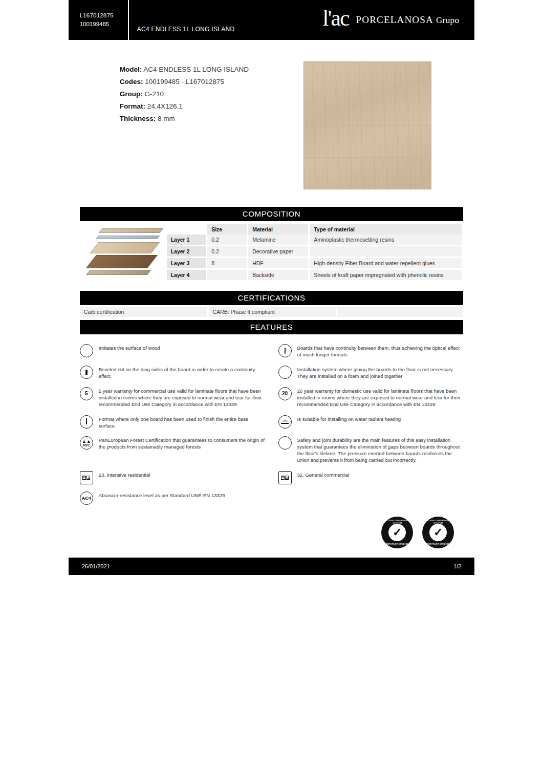L167012875 100199485
AC4 ENDLESS 1L LONG ISLAND
l'ac PORCELANOSA Grupo
Model: AC4 ENDLESS 1L LONG ISLAND
Codes: 100199485 - L167012875
Group: G-210
Format: 24,4X126,1
Thickness: 8 mm
COMPOSITION
| | Size | Material | Type of material |
| --- | --- | --- | --- |
| Layer 1 | 0.2 | Melamine | Aminoplastic thermosetting resins |
| Layer 2 | 0.2 | Decorative paper | |
| Layer 3 | 8 | HDF | High-density Fiber Board and water-repellent glues |
| Layer 4 | | Backside | Sheets of kraft paper impregnated with phenolic resins |
CERTIFICATIONS
Carb certification
CARB: Phase II compliant
FEATURES
Imitates the surface of wood
Boards that have continuity between them, thus achieving the optical effect of much longer formats
Beveled cut on the long sides of the board in order to create a continuity effect
Installation system where gluing the boards to the floor is not necessary. They are installed on a foam and joined together
5
5 year warranty for commercial use valid for laminate floors that have been installed in rooms where they are exposed to normal wear and tear for their recommended End Use Category in accordance with EN 13329.
20
20 year warranty for domestic use valid for laminate floors that have been installed in rooms where they are exposed to normal wear and tear for their recommended End Use Category in accordance with EN 13329.
Format where only one board has been used to finish the entire base surface
≈≈≈
Is suitable for installing on water radiant heating
▲▲ PEFC
PanEuropean Forest Certification that guarantees to consumers the origin of the products from sustainably managed forests
Safety and joint durability are the main features of this easy installation system that guarantees the elimination of gaps between boards throughout the floor's lifetime. The pressure exerted between boards reinforces the union and prevents it from being carried out incorrectly.
23△
23. Intensive residential
32△
32. General commercial
AC4
Abrasion-resistance level as per Standard UNE-EN 13329
CERTIFIED MANAGEMENT SYSTEM ✓ SGS ACREDITADO POR ENAC
CERTIFIED MANAGEMENT SYSTEM ✓ SGS ACREDITADO POR ENAC
26/01/2021 1/2